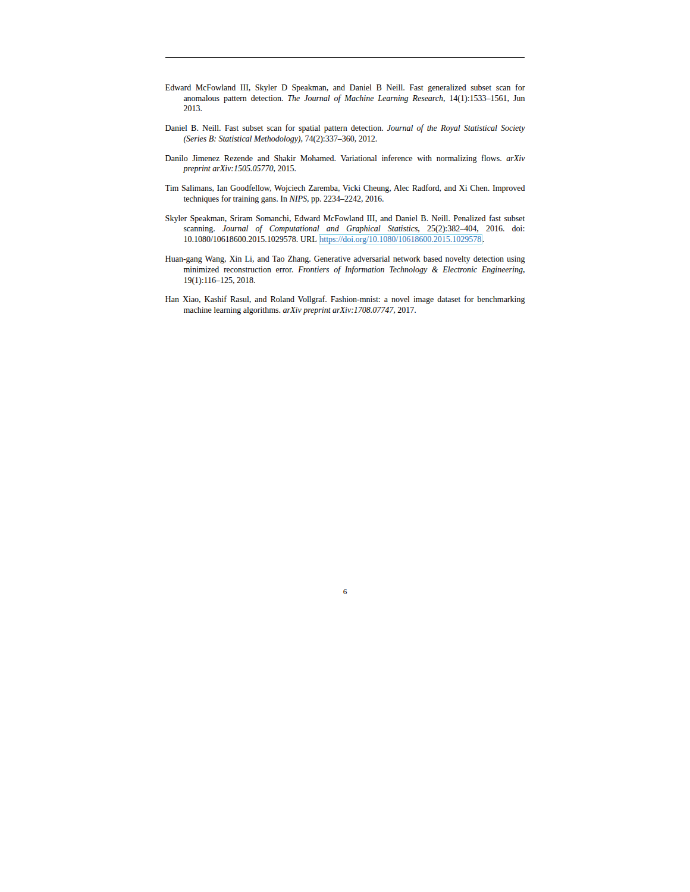Edward McFowland III, Skyler D Speakman, and Daniel B Neill. Fast generalized subset scan for anomalous pattern detection. The Journal of Machine Learning Research, 14(1):1533–1561, Jun 2013.
Daniel B. Neill. Fast subset scan for spatial pattern detection. Journal of the Royal Statistical Society (Series B: Statistical Methodology), 74(2):337–360, 2012.
Danilo Jimenez Rezende and Shakir Mohamed. Variational inference with normalizing flows. arXiv preprint arXiv:1505.05770, 2015.
Tim Salimans, Ian Goodfellow, Wojciech Zaremba, Vicki Cheung, Alec Radford, and Xi Chen. Improved techniques for training gans. In NIPS, pp. 2234–2242, 2016.
Skyler Speakman, Sriram Somanchi, Edward McFowland III, and Daniel B. Neill. Penalized fast subset scanning. Journal of Computational and Graphical Statistics, 25(2):382–404, 2016. doi: 10.1080/10618600.2015.1029578. URL https://doi.org/10.1080/10618600.2015.1029578.
Huan-gang Wang, Xin Li, and Tao Zhang. Generative adversarial network based novelty detection using minimized reconstruction error. Frontiers of Information Technology & Electronic Engineering, 19(1):116–125, 2018.
Han Xiao, Kashif Rasul, and Roland Vollgraf. Fashion-mnist: a novel image dataset for benchmarking machine learning algorithms. arXiv preprint arXiv:1708.07747, 2017.
6